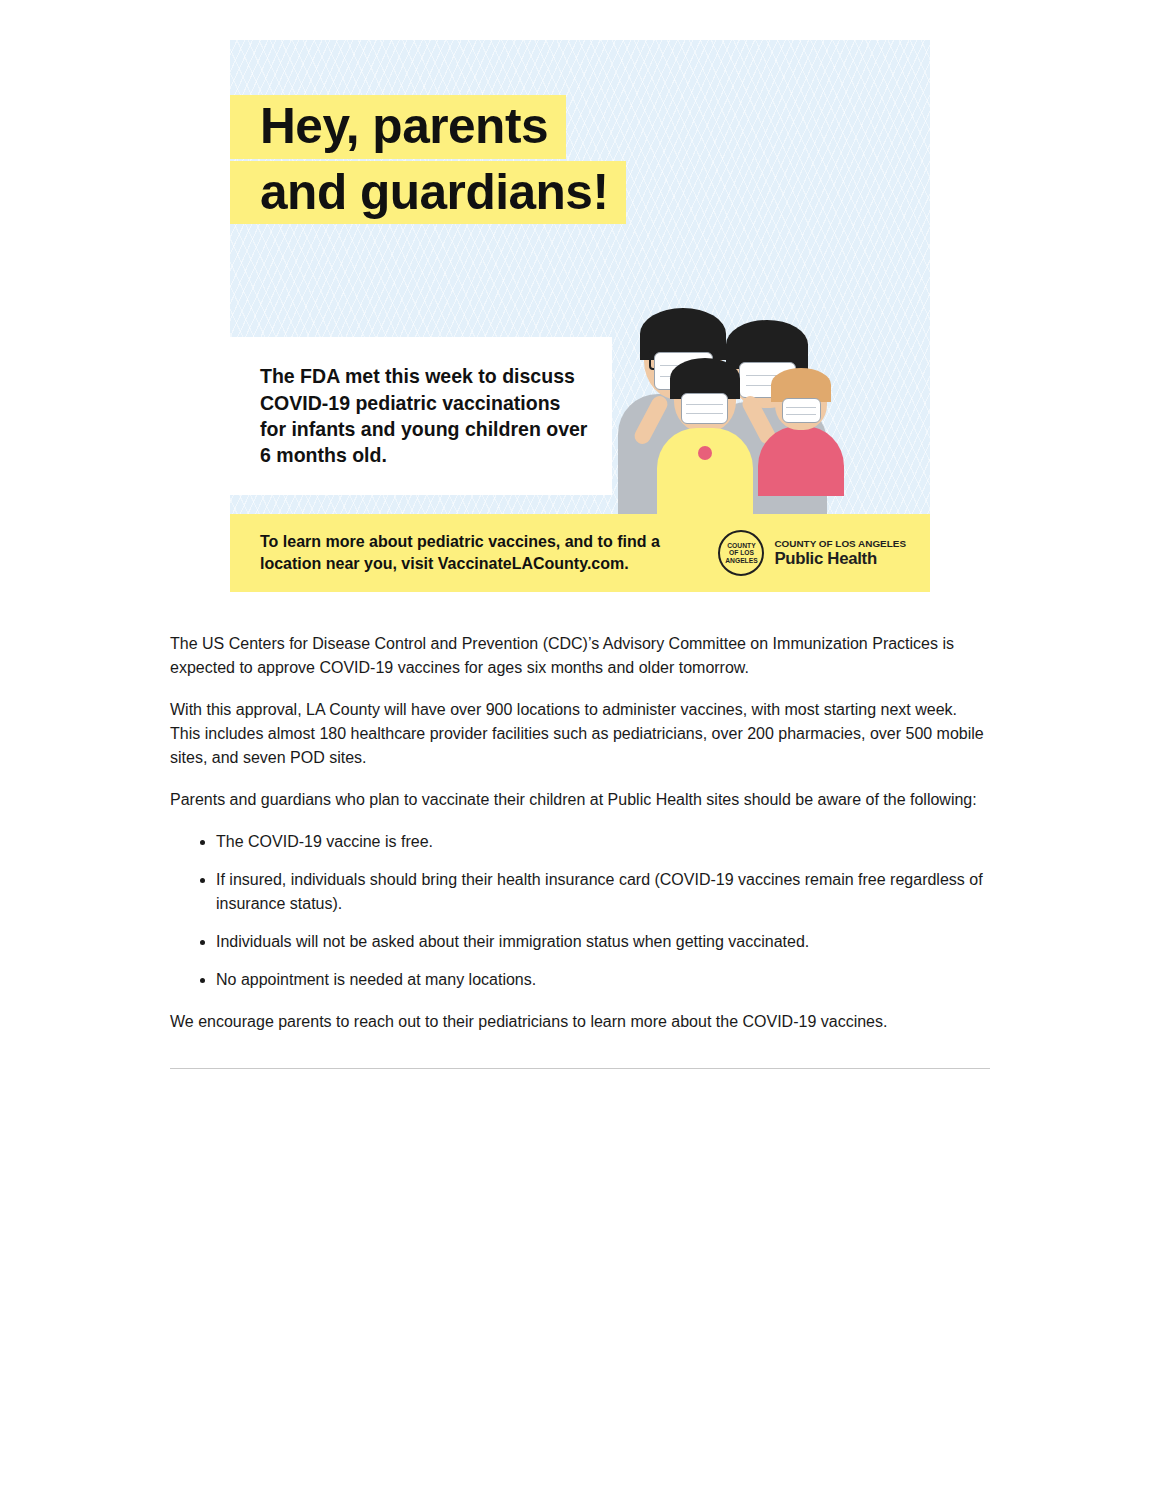Hey, parents
and guardians!
The FDA met this week to discuss COVID-19 pediatric vaccinations for infants and young children over 6 months old.
To learn more about pediatric vaccines, and to find a location near you, visit VaccinateLACounty.com.
COUNTY OF LOS ANGELES
COUNTY OF LOS ANGELES Public Health
The US Centers for Disease Control and Prevention (CDC)’s Advisory Committee on Immunization Practices is expected to approve COVID-19 vaccines for ages six months and older tomorrow.
With this approval, LA County will have over 900 locations to administer vaccines, with most starting next week. This includes almost 180 healthcare provider facilities such as pediatricians, over 200 pharmacies, over 500 mobile sites, and seven POD sites.
Parents and guardians who plan to vaccinate their children at Public Health sites should be aware of the following:
The COVID-19 vaccine is free.
If insured, individuals should bring their health insurance card (COVID-19 vaccines remain free regardless of insurance status).
Individuals will not be asked about their immigration status when getting vaccinated.
No appointment is needed at many locations.
We encourage parents to reach out to their pediatricians to learn more about the COVID-19 vaccines.